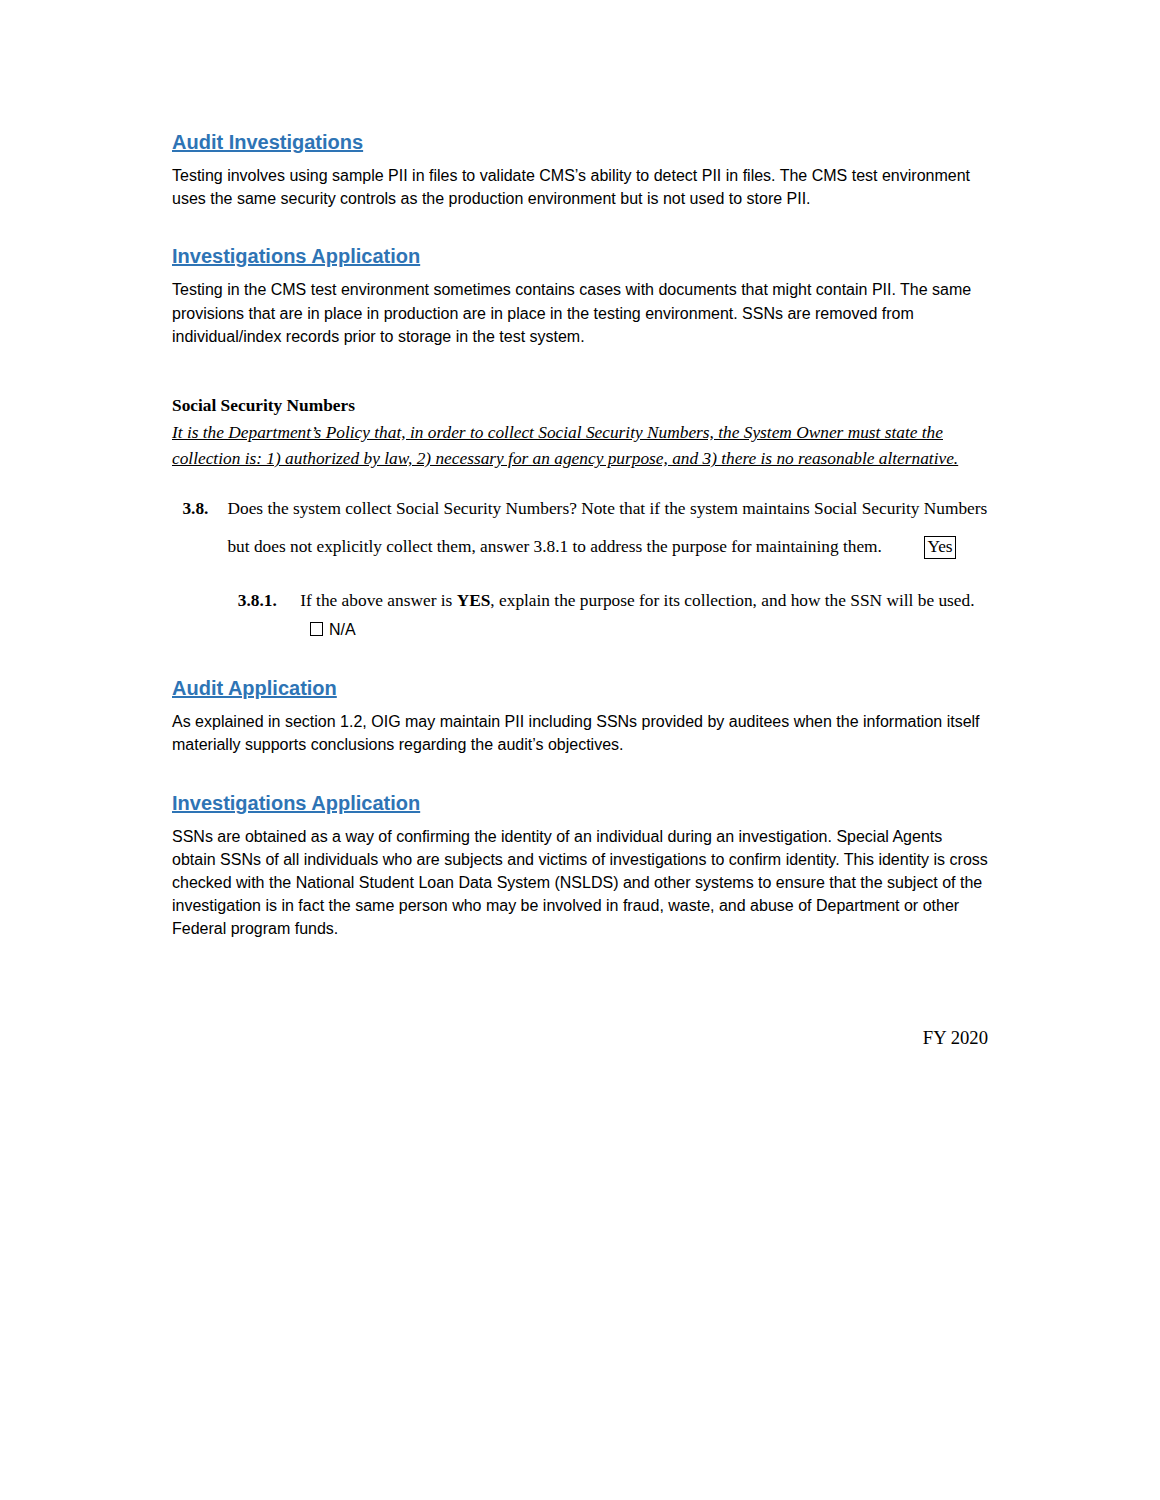Audit Investigations
Testing involves using sample PII in files to validate CMS’s ability to detect PII in files. The CMS test environment uses the same security controls as the production environment but is not used to store PII.
Investigations Application
Testing in the CMS test environment sometimes contains cases with documents that might contain PII. The same provisions that are in place in production are in place in the testing environment. SSNs are removed from individual/index records prior to storage in the test system.
Social Security Numbers
It is the Department’s Policy that, in order to collect Social Security Numbers, the System Owner must state the collection is: 1) authorized by law, 2) necessary for an agency purpose, and 3) there is no reasonable alternative.
3.8. Does the system collect Social Security Numbers? Note that if the system maintains Social Security Numbers but does not explicitly collect them, answer 3.8.1 to address the purpose for maintaining them.
Yes
3.8.1. If the above answer is YES, explain the purpose for its collection, and how the SSN will be used.
N/A
Audit Application
As explained in section 1.2, OIG may maintain PII including SSNs provided by auditees when the information itself materially supports conclusions regarding the audit’s objectives.
Investigations Application
SSNs are obtained as a way of confirming the identity of an individual during an investigation. Special Agents obtain SSNs of all individuals who are subjects and victims of investigations to confirm identity. This identity is cross checked with the National Student Loan Data System (NSLDS) and other systems to ensure that the subject of the investigation is in fact the same person who may be involved in fraud, waste, and abuse of Department or other Federal program funds.
FY 2020